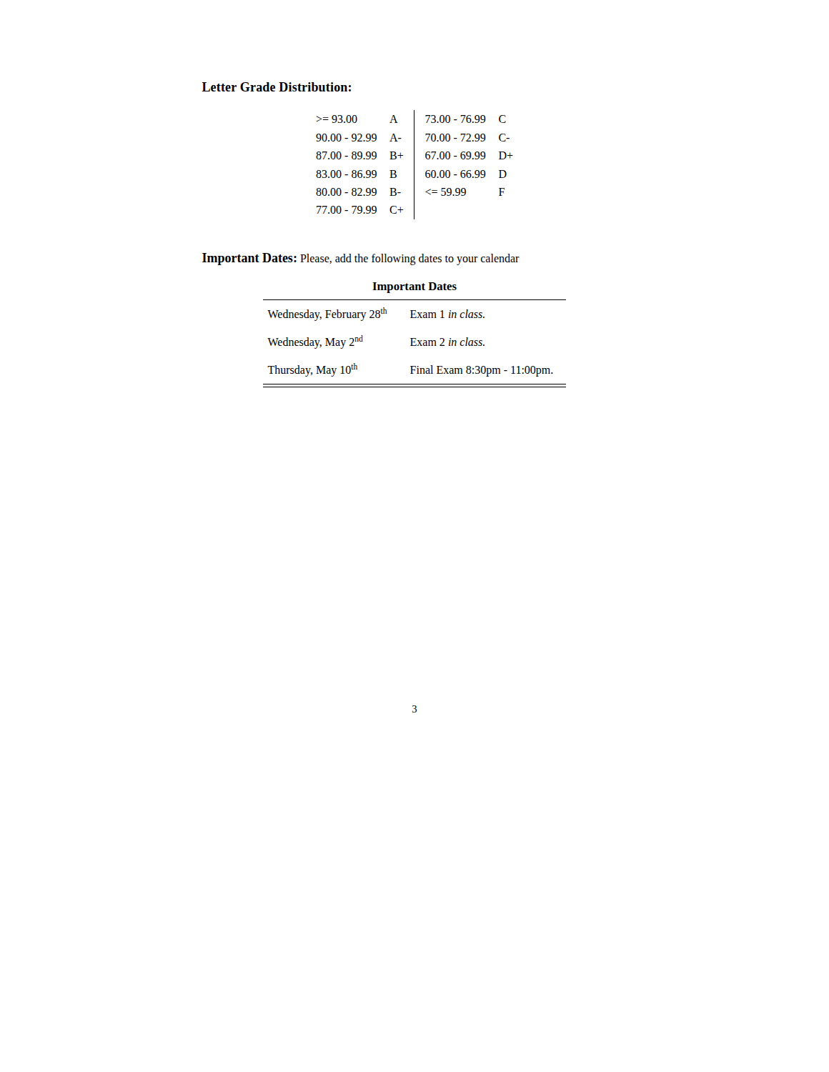Letter Grade Distribution:
| >= 93.00 | A | 73.00 - 76.99 | C |
| 90.00 - 92.99 | A- | 70.00 - 72.99 | C- |
| 87.00 - 89.99 | B+ | 67.00 - 69.99 | D+ |
| 83.00 - 86.99 | B | 60.00 - 66.99 | D |
| 80.00 - 82.99 | B- | <= 59.99 | F |
| 77.00 - 79.99 | C+ | | |
Important Dates: Please, add the following dates to your calendar
Important Dates
| Wednesday, February 28 th | Exam 1 in class. |
| Wednesday, May 2 nd | Exam 2 in class. |
| Thursday, May 10 th | Final Exam 8:30pm - 11:00pm. |
3